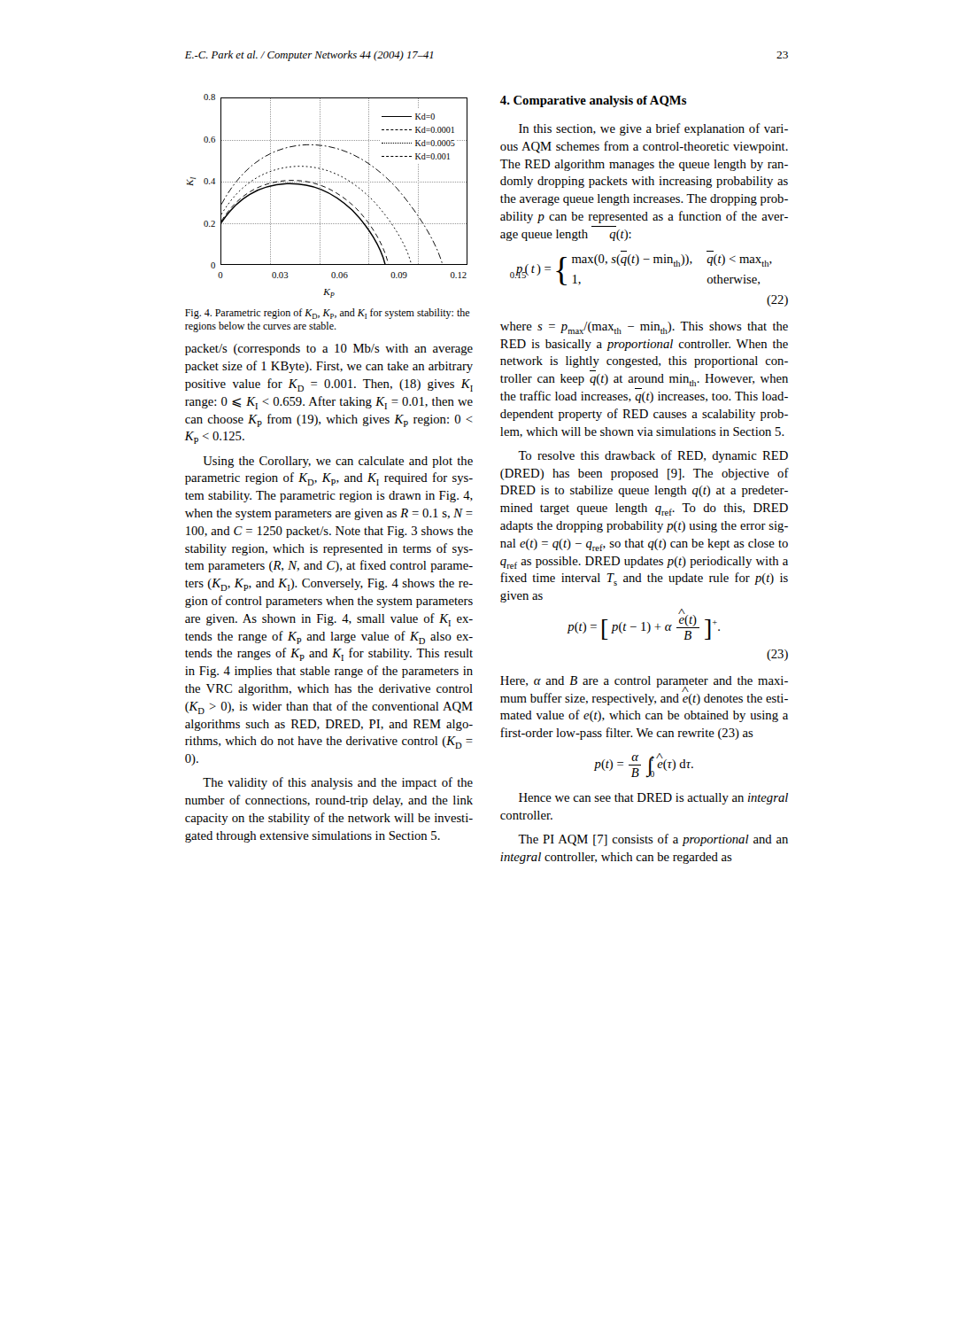E.-C. Park et al. / Computer Networks 44 (2004) 17–41 23
KI
0.8
0.6
0.4
0.2
0
Kd=0
Kd=0.0001
Kd=0.0005
Kd=0.001
0
0.03
0.06
0.09
0.12
0.15
KP
Fig. 4. Parametric region of KD, KP, and KI for system stability: the regions below the curves are stable.
packet/s (corresponds to a 10 Mb/s with an average packet size of 1 KByte). First, we can take an arbitrary positive value for KD = 0.001. Then, (18) gives KI range: 0 ⩽ KI < 0.659. After taking KI = 0.01, then we can choose KP from (19), which gives KP region: 0 < KP < 0.125.
Using the Corollary, we can calculate and plot the parametric region of KD, KP, and KI required for system stability. The parametric region is drawn in Fig. 4, when the system parameters are given as R = 0.1 s, N = 100, and C = 1250 packet/s. Note that Fig. 3 shows the stability region, which is represented in terms of system parameters (R, N, and C), at fixed control parameters (KD, KP, and KI). Conversely, Fig. 4 shows the region of control parameters when the system parameters are given. As shown in Fig. 4, small value of KI extends the range of KP and large value of KD also extends the ranges of KP and KI for stability. This result in Fig. 4 implies that stable range of the parameters in the VRC algorithm, which has the derivative control (KD > 0), is wider than that of the conventional AQM algorithms such as RED, DRED, PI, and REM algorithms, which do not have the derivative control (KD = 0).
The validity of this analysis and the impact of the number of connections, round-trip delay, and the link capacity on the stability of the network will be investigated through extensive simulations in Section 5.
4. Comparative analysis of AQMs
In this section, we give a brief explanation of various AQM schemes from a control-theoretic viewpoint. The RED algorithm manages the queue length by randomly dropping packets with increasing probability as the average queue length increases. The dropping probability p can be represented as a function of the average queue length q(t):
p(t) = { max(0, s(q(t) − minth)), q(t) < maxth, 1, otherwise, (22)
where s = pmax/(maxth − minth). This shows that the RED is basically a proportional controller. When the network is lightly congested, this proportional controller can keep q(t) at around minth. However, when the traffic load increases, q(t) increases, too. This load-dependent property of RED causes a scalability problem, which will be shown via simulations in Section 5.
To resolve this drawback of RED, dynamic RED (DRED) has been proposed [9]. The objective of DRED is to stabilize queue length q(t) at a predetermined target queue length qref. To do this, DRED adapts the dropping probability p(t) using the error signal e(t) = q(t) − qref, so that q(t) can be kept as close to qref as possible. DRED updates p(t) periodically with a fixed time interval Ts and the update rule for p(t) is given as
p(t) = [ p(t − 1) + α e(t) B ]+. (23)
Here, α and B are a control parameter and the maximum buffer size, respectively, and e(t) denotes the estimated value of e(t), which can be obtained by using a first-order low-pass filter. We can rewrite (23) as
p(t) = αB ∫0t e(τ) dτ.
Hence we can see that DRED is actually an integral controller.
The PI AQM [7] consists of a proportional and an integral controller, which can be regarded as